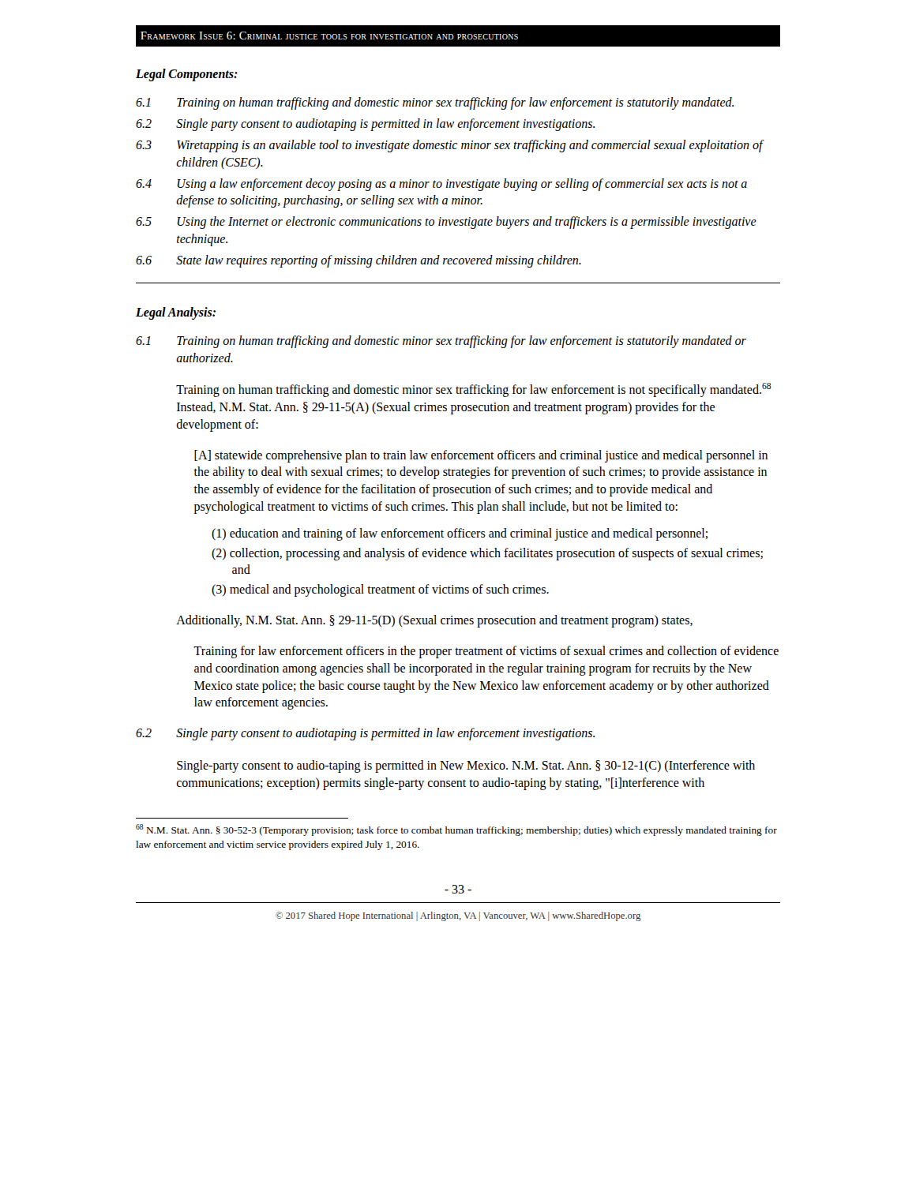Framework Issue 6: Criminal justice tools for investigation and prosecutions
Legal Components:
6.1 Training on human trafficking and domestic minor sex trafficking for law enforcement is statutorily mandated.
6.2 Single party consent to audiotaping is permitted in law enforcement investigations.
6.3 Wiretapping is an available tool to investigate domestic minor sex trafficking and commercial sexual exploitation of children (CSEC).
6.4 Using a law enforcement decoy posing as a minor to investigate buying or selling of commercial sex acts is not a defense to soliciting, purchasing, or selling sex with a minor.
6.5 Using the Internet or electronic communications to investigate buyers and traffickers is a permissible investigative technique.
6.6 State law requires reporting of missing children and recovered missing children.
Legal Analysis:
6.1 Training on human trafficking and domestic minor sex trafficking for law enforcement is statutorily mandated or authorized.
Training on human trafficking and domestic minor sex trafficking for law enforcement is not specifically mandated.68 Instead, N.M. Stat. Ann. § 29-11-5(A) (Sexual crimes prosecution and treatment program) provides for the development of:
[A] statewide comprehensive plan to train law enforcement officers and criminal justice and medical personnel in the ability to deal with sexual crimes; to develop strategies for prevention of such crimes; to provide assistance in the assembly of evidence for the facilitation of prosecution of such crimes; and to provide medical and psychological treatment to victims of such crimes. This plan shall include, but not be limited to:
(1) education and training of law enforcement officers and criminal justice and medical personnel;
(2) collection, processing and analysis of evidence which facilitates prosecution of suspects of sexual crimes; and
(3) medical and psychological treatment of victims of such crimes.
Additionally, N.M. Stat. Ann. § 29-11-5(D) (Sexual crimes prosecution and treatment program) states,
Training for law enforcement officers in the proper treatment of victims of sexual crimes and collection of evidence and coordination among agencies shall be incorporated in the regular training program for recruits by the New Mexico state police; the basic course taught by the New Mexico law enforcement academy or by other authorized law enforcement agencies.
6.2 Single party consent to audiotaping is permitted in law enforcement investigations.
Single-party consent to audio-taping is permitted in New Mexico. N.M. Stat. Ann. § 30-12-1(C) (Interference with communications; exception) permits single-party consent to audio-taping by stating, "[i]nterference with
68 N.M. Stat. Ann. § 30-52-3 (Temporary provision; task force to combat human trafficking; membership; duties) which expressly mandated training for law enforcement and victim service providers expired July 1, 2016.
- 33 -
© 2017 Shared Hope International | Arlington, VA | Vancouver, WA | www.SharedHope.org